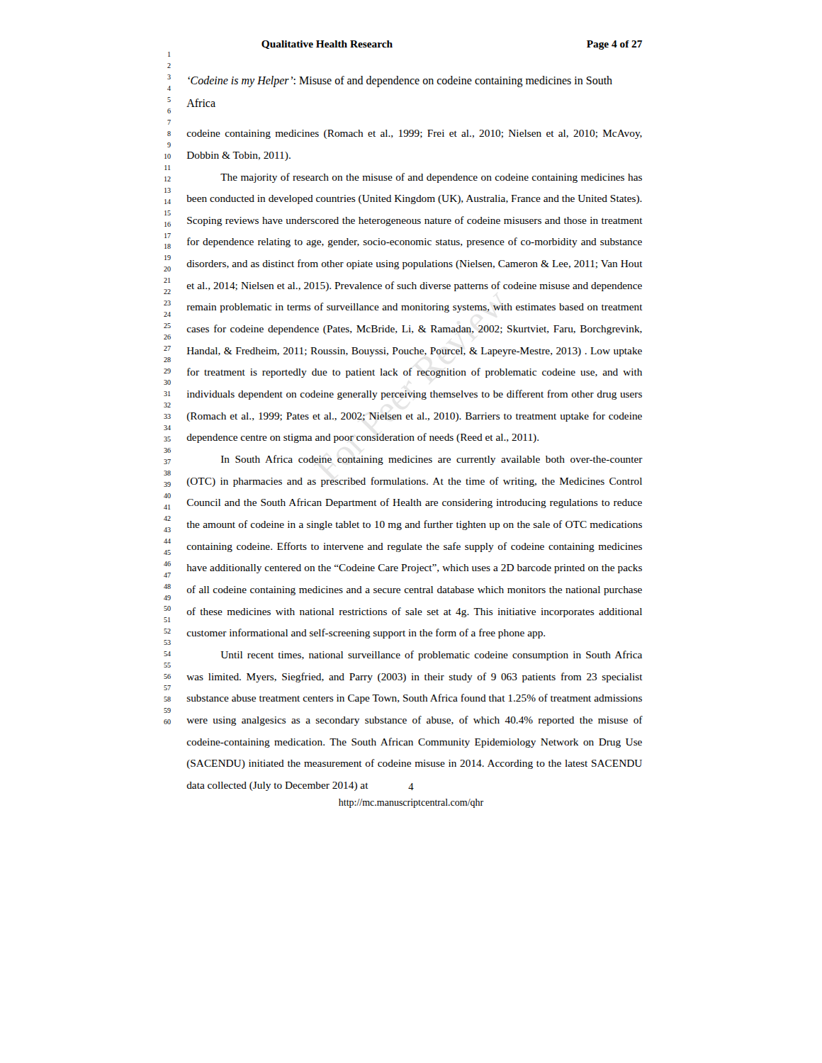1
2
3
4
5
6
7
8
9
10
11
12
13
14
15
16
17
18
19
20
21
22
23
24
25
26
27
28
29
30
31
32
33
34
35
36
37
38
39
40
41
42
43
44
45
46
47
48
49
50
51
52
53
54
55
56
57
58
59
60
Qualitative Health Research Page 4 of 27
For Peer Review
‘Codeine is my Helper’: Misuse of and dependence on codeine containing medicines in South Africa
codeine containing medicines (Romach et al., 1999; Frei et al., 2010; Nielsen et al, 2010; McAvoy, Dobbin & Tobin, 2011).
The majority of research on the misuse of and dependence on codeine containing medicines has been conducted in developed countries (United Kingdom (UK), Australia, France and the United States). Scoping reviews have underscored the heterogeneous nature of codeine misusers and those in treatment for dependence relating to age, gender, socio-economic status, presence of co-morbidity and substance disorders, and as distinct from other opiate using populations (Nielsen, Cameron & Lee, 2011; Van Hout et al., 2014; Nielsen et al., 2015). Prevalence of such diverse patterns of codeine misuse and dependence remain problematic in terms of surveillance and monitoring systems, with estimates based on treatment cases for codeine dependence (Pates, McBride, Li, & Ramadan, 2002; Skurtviet, Faru, Borchgrevink, Handal, & Fredheim, 2011; Roussin, Bouyssi, Pouche, Pourcel, & Lapeyre-Mestre, 2013) . Low uptake for treatment is reportedly due to patient lack of recognition of problematic codeine use, and with individuals dependent on codeine generally perceiving themselves to be different from other drug users (Romach et al., 1999; Pates et al., 2002; Nielsen et al., 2010). Barriers to treatment uptake for codeine dependence centre on stigma and poor consideration of needs (Reed et al., 2011).
In South Africa codeine containing medicines are currently available both over-the-counter (OTC) in pharmacies and as prescribed formulations. At the time of writing, the Medicines Control Council and the South African Department of Health are considering introducing regulations to reduce the amount of codeine in a single tablet to 10 mg and further tighten up on the sale of OTC medications containing codeine. Efforts to intervene and regulate the safe supply of codeine containing medicines have additionally centered on the “Codeine Care Project”, which uses a 2D barcode printed on the packs of all codeine containing medicines and a secure central database which monitors the national purchase of these medicines with national restrictions of sale set at 4g. This initiative incorporates additional customer informational and self-screening support in the form of a free phone app.
Until recent times, national surveillance of problematic codeine consumption in South Africa was limited. Myers, Siegfried, and Parry (2003) in their study of 9 063 patients from 23 specialist substance abuse treatment centers in Cape Town, South Africa found that 1.25% of treatment admissions were using analgesics as a secondary substance of abuse, of which 40.4% reported the misuse of codeine-containing medication. The South African Community Epidemiology Network on Drug Use (SACENDU) initiated the measurement of codeine misuse in 2014. According to the latest SACENDU data collected (July to December 2014) at
4
http://mc.manuscriptcentral.com/qhr